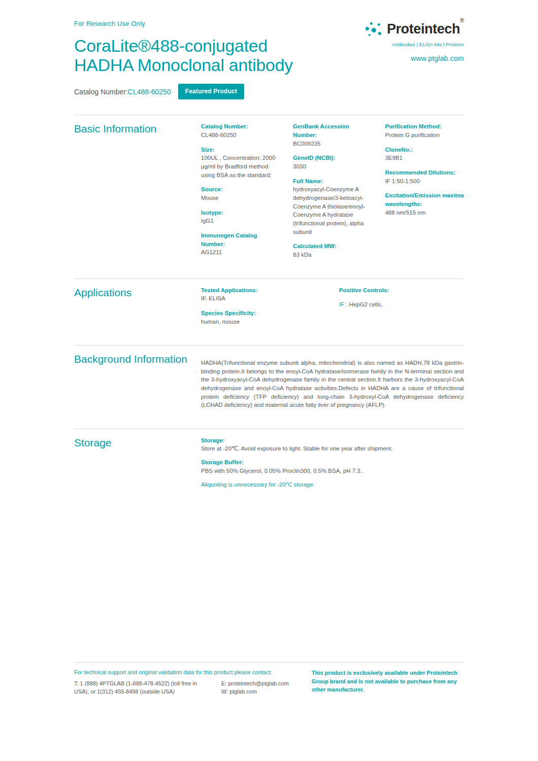For Research Use Only
CoraLite®488-conjugated
HADHA Monoclonal antibody
Catalog Number: CL488-60250 Featured Product
Proteintech®
Antibodies | ELISA kits | Proteins
www.ptglab.com
Basic Information
Catalog Number: CL488-60250
Size: 100UL , Concentration: 2000 μg/ml by Bradford method using BSA as the standard;
Source: Mouse
Isotype: IgG1
Immunogen Catalog Number: AG1211
GenBank Accession Number: BC009235
GeneID (NCBI): 3030
Full Name: hydroxyacyl-Coenzyme A dehydrogenase/3-ketoacyl-Coenzyme A thiolase/enoyl-Coenzyme A hydratase (trifunctional protein), alpha subunit
Calculated MW: 83 kDa
Purification Method: Protein G purification
CloneNo.: 3E9B1
Recommended Dilutions: IF 1:50-1:500
Excitation/Emission maxima wavelengths: 488 nm/515 nm
Applications
Tested Applications: IF, ELISA
Species Specificity: human, mouse
Positive Controls:
IF : HepG2 cells,
Background Information
HADHA(Trifunctional enzyme subunit alpha, mitochondrial) is also named as HADH,78 kDa gastrin-binding protein.It belongs to the enoyl-CoA hydratase/isomerase family in the N-terminal section and the 3-hydroxyacyl-CoA dehydrogenase family in the central section.It harbors the 3-hydroxyacyl-CoA dehydrogenase and enoyl-CoA hydratase activities.Defects in HADHA are a cause of trifunctional protein deficiency (TFP deficiency) and long-chain 3-hydroxyl-CoA dehydrogenase deficiency (LCHAD deficiency) and maternal acute fatty liver of pregnancy (AFLP).
Storage
Storage: Store at -20℃. Avoid exposure to light. Stable for one year after shipment.
Storage Buffer: PBS with 50% Glycerol, 0.05% Proclin300, 0.5% BSA, pH 7.3..
Aliquoting is unnecessary for -20oC storage
For technical support and original validation data for this product please contact:
T: 1 (888) 4PTGLAB (1-888-478-4522) (toll free in USA), or 1(312) 455-8498 (outside USA)
E: proteintech@ptglab.com
W: ptglab.com
This product is exclusively available under Proteintech Group brand and is not available to purchase from any other manufacturer.